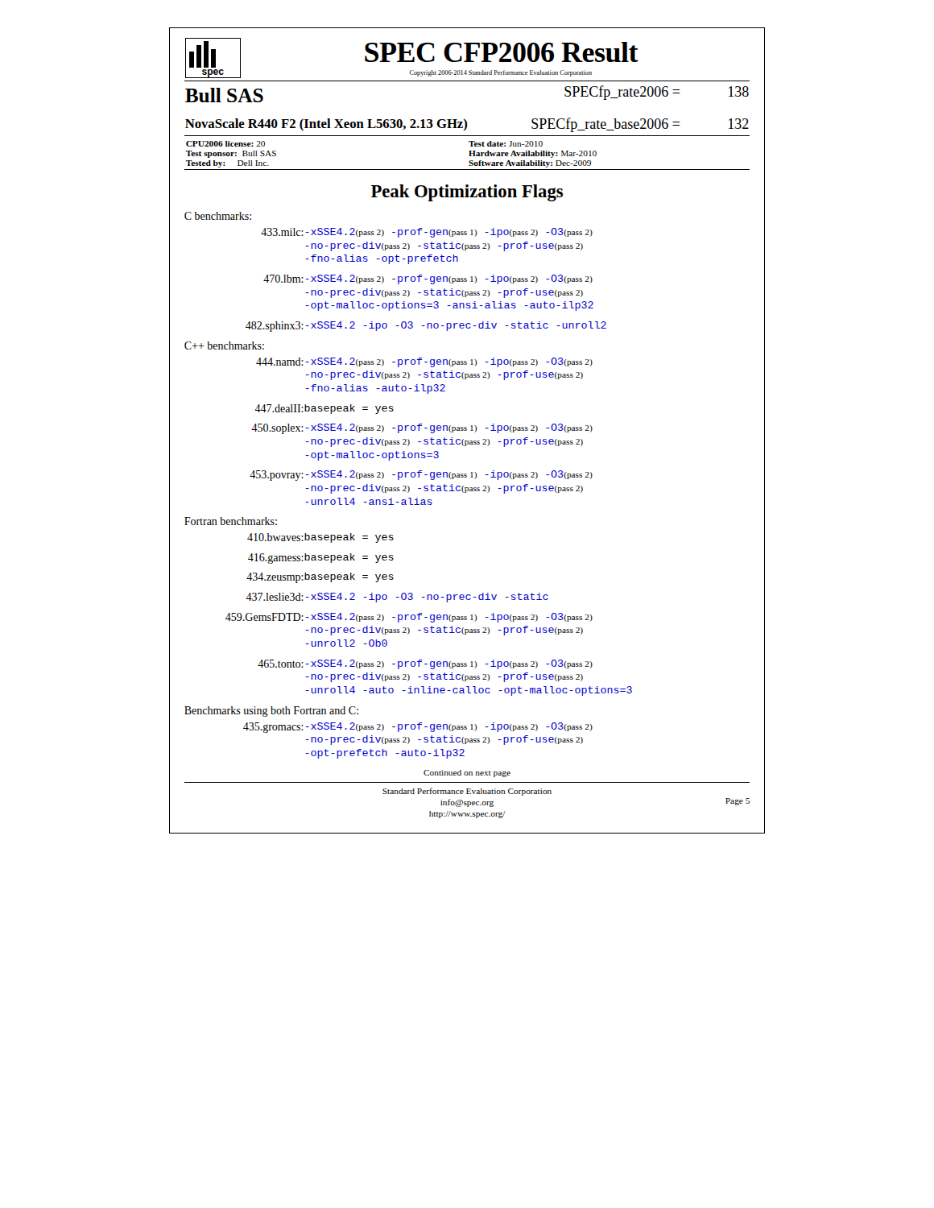| spec | SPEC CFP2006 Result Copyright 2006-2014 Standard Performance Evaluation Corporation |
| Bull SAS | SPECfp_rate2006 = 138 |
| NovaScale R440 F2 (Intel Xeon L5630, 2.13 GHz) | SPECfp_rate_base2006 = 132 |
| CPU2006 license: 20 | Test date: Jun-2010 |
| Test sponsor: Bull SAS | Hardware Availability: Mar-2010 |
| Tested by: Dell Inc. | Software Availability: Dec-2009 |
Peak Optimization Flags
C benchmarks:
| 433.milc: | -xSSE4.2 (pass 2) -prof-gen (pass 1) -ipo (pass 2) -O3 (pass 2) -no-prec-div (pass 2) -static (pass 2) -prof-use (pass 2) -fno-alias -opt-prefetch |
| 470.lbm: | -xSSE4.2 (pass 2) -prof-gen (pass 1) -ipo (pass 2) -O3 (pass 2) -no-prec-div (pass 2) -static (pass 2) -prof-use (pass 2) -opt-malloc-options=3 -ansi-alias -auto-ilp32 |
| 482.sphinx3: | -xSSE4.2 -ipo -O3 -no-prec-div -static -unroll2 |
C++ benchmarks:
| 444.namd: | -xSSE4.2 (pass 2) -prof-gen (pass 1) -ipo (pass 2) -O3 (pass 2) -no-prec-div (pass 2) -static (pass 2) -prof-use (pass 2) -fno-alias -auto-ilp32 |
| 447.dealII: | basepeak = yes |
| 450.soplex: | -xSSE4.2 (pass 2) -prof-gen (pass 1) -ipo (pass 2) -O3 (pass 2) -no-prec-div (pass 2) -static (pass 2) -prof-use (pass 2) -opt-malloc-options=3 |
| 453.povray: | -xSSE4.2 (pass 2) -prof-gen (pass 1) -ipo (pass 2) -O3 (pass 2) -no-prec-div (pass 2) -static (pass 2) -prof-use (pass 2) -unroll4 -ansi-alias |
Fortran benchmarks:
| 410.bwaves: | basepeak = yes |
| 416.gamess: | basepeak = yes |
| 434.zeusmp: | basepeak = yes |
| 437.leslie3d: | -xSSE4.2 -ipo -O3 -no-prec-div -static |
| 459.GemsFDTD: | -xSSE4.2 (pass 2) -prof-gen (pass 1) -ipo (pass 2) -O3 (pass 2) -no-prec-div (pass 2) -static (pass 2) -prof-use (pass 2) -unroll2 -Ob0 |
| 465.tonto: | -xSSE4.2 (pass 2) -prof-gen (pass 1) -ipo (pass 2) -O3 (pass 2) -no-prec-div (pass 2) -static (pass 2) -prof-use (pass 2) -unroll4 -auto -inline-calloc -opt-malloc-options=3 |
Benchmarks using both Fortran and C:
| 435.gromacs: | -xSSE4.2 (pass 2) -prof-gen (pass 1) -ipo (pass 2) -O3 (pass 2) -no-prec-div (pass 2) -static (pass 2) -prof-use (pass 2) -opt-prefetch -auto-ilp32 |
Continued on next page
Standard Performance Evaluation Corporation
info@spec.org
http://www.spec.org/
Page 5